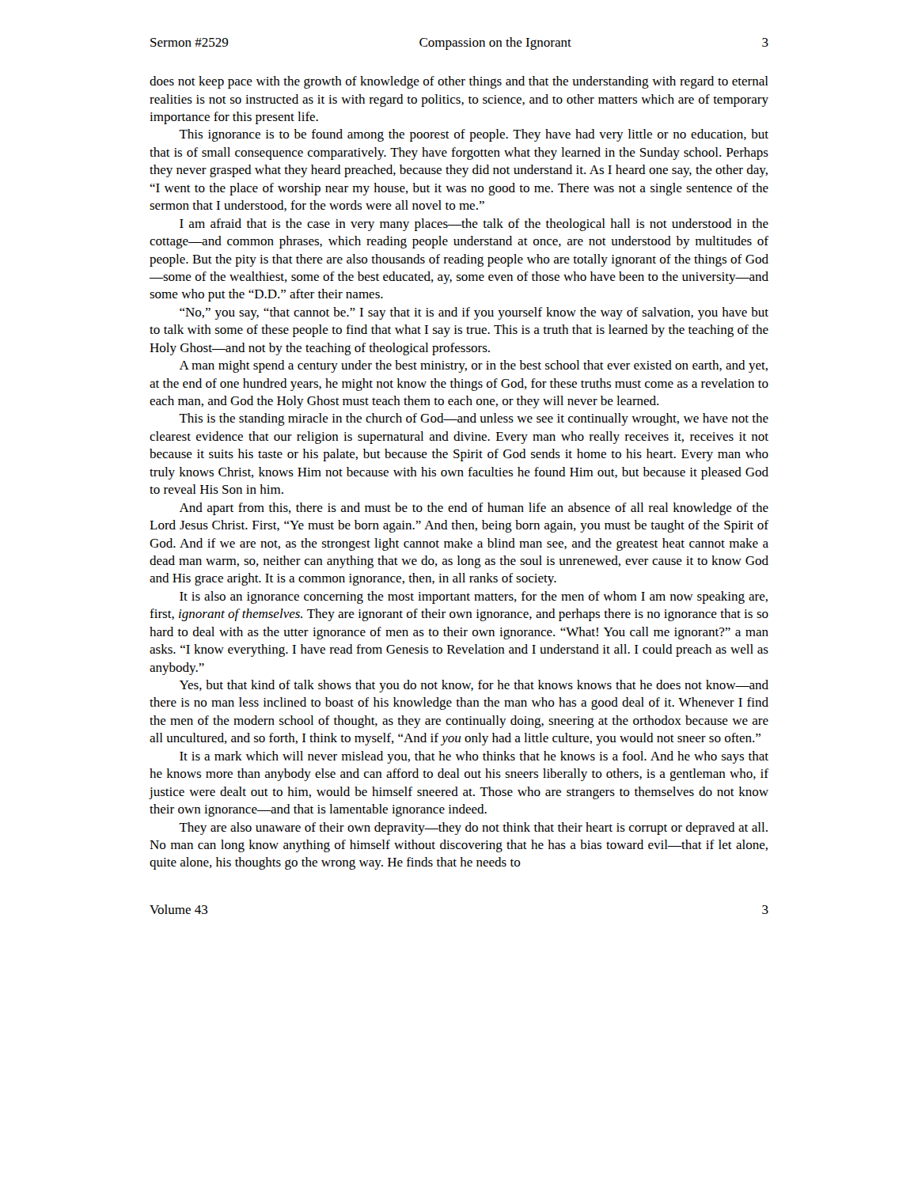Sermon #2529 Compassion on the Ignorant 3
does not keep pace with the growth of knowledge of other things and that the understanding with regard to eternal realities is not so instructed as it is with regard to politics, to science, and to other matters which are of temporary importance for this present life.
This ignorance is to be found among the poorest of people. They have had very little or no education, but that is of small consequence comparatively. They have forgotten what they learned in the Sunday school. Perhaps they never grasped what they heard preached, because they did not understand it. As I heard one say, the other day, “I went to the place of worship near my house, but it was no good to me. There was not a single sentence of the sermon that I understood, for the words were all novel to me.”
I am afraid that is the case in very many places—the talk of the theological hall is not understood in the cottage—and common phrases, which reading people understand at once, are not understood by multitudes of people. But the pity is that there are also thousands of reading people who are totally ignorant of the things of God—some of the wealthiest, some of the best educated, ay, some even of those who have been to the university—and some who put the “D.D.” after their names.
“No,” you say, “that cannot be.” I say that it is and if you yourself know the way of salvation, you have but to talk with some of these people to find that what I say is true. This is a truth that is learned by the teaching of the Holy Ghost—and not by the teaching of theological professors.
A man might spend a century under the best ministry, or in the best school that ever existed on earth, and yet, at the end of one hundred years, he might not know the things of God, for these truths must come as a revelation to each man, and God the Holy Ghost must teach them to each one, or they will never be learned.
This is the standing miracle in the church of God—and unless we see it continually wrought, we have not the clearest evidence that our religion is supernatural and divine. Every man who really receives it, receives it not because it suits his taste or his palate, but because the Spirit of God sends it home to his heart. Every man who truly knows Christ, knows Him not because with his own faculties he found Him out, but because it pleased God to reveal His Son in him.
And apart from this, there is and must be to the end of human life an absence of all real knowledge of the Lord Jesus Christ. First, “Ye must be born again.” And then, being born again, you must be taught of the Spirit of God. And if we are not, as the strongest light cannot make a blind man see, and the greatest heat cannot make a dead man warm, so, neither can anything that we do, as long as the soul is unrenewed, ever cause it to know God and His grace aright. It is a common ignorance, then, in all ranks of society.
It is also an ignorance concerning the most important matters, for the men of whom I am now speaking are, first, ignorant of themselves. They are ignorant of their own ignorance, and perhaps there is no ignorance that is so hard to deal with as the utter ignorance of men as to their own ignorance. “What! You call me ignorant?” a man asks. “I know everything. I have read from Genesis to Revelation and I understand it all. I could preach as well as anybody.”
Yes, but that kind of talk shows that you do not know, for he that knows knows that he does not know—and there is no man less inclined to boast of his knowledge than the man who has a good deal of it. Whenever I find the men of the modern school of thought, as they are continually doing, sneering at the orthodox because we are all uncultured, and so forth, I think to myself, “And if you only had a little culture, you would not sneer so often.”
It is a mark which will never mislead you, that he who thinks that he knows is a fool. And he who says that he knows more than anybody else and can afford to deal out his sneers liberally to others, is a gentleman who, if justice were dealt out to him, would be himself sneered at. Those who are strangers to themselves do not know their own ignorance—and that is lamentable ignorance indeed.
They are also unaware of their own depravity—they do not think that their heart is corrupt or depraved at all. No man can long know anything of himself without discovering that he has a bias toward evil—that if let alone, quite alone, his thoughts go the wrong way. He finds that he needs to
Volume 43 3